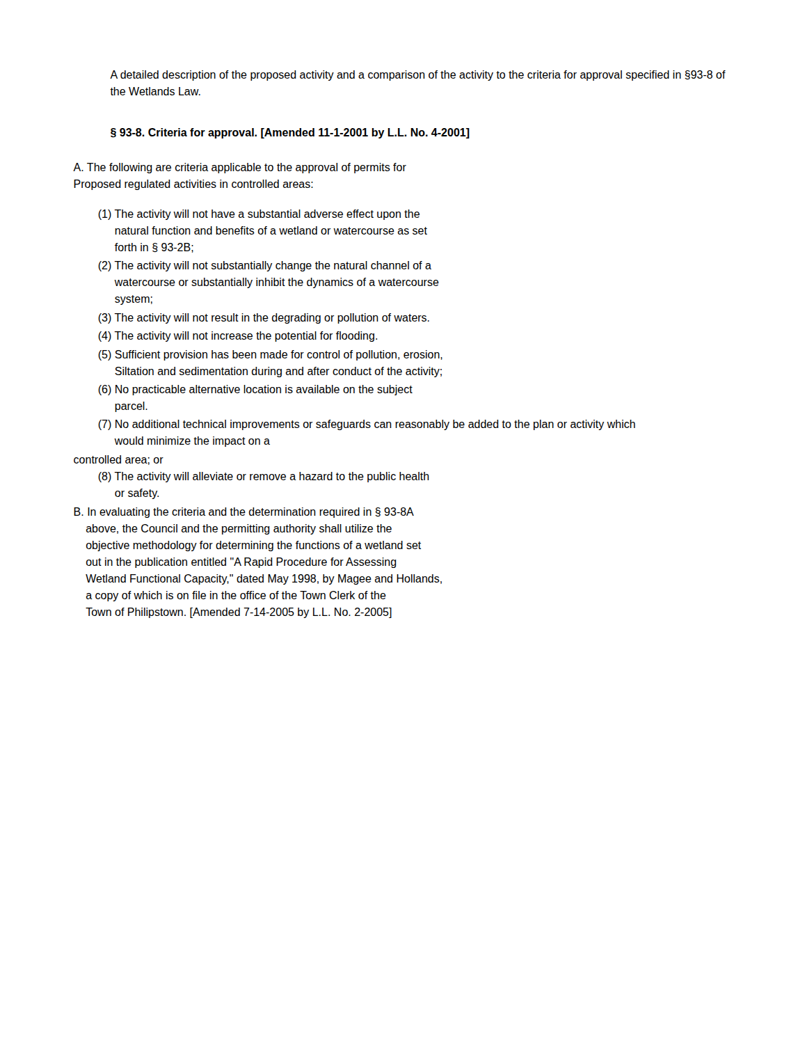A detailed description of the proposed activity and a comparison of the activity to the criteria for approval specified in §93-8 of the Wetlands Law.
§ 93-8. Criteria for approval. [Amended 11-1-2001 by L.L. No. 4-2001]
A. The following are criteria applicable to the approval of permits for
Proposed regulated activities in controlled areas:
(1) The activity will not have a substantial adverse effect upon the
natural function and benefits of a wetland or watercourse as set
forth in § 93-2B;
(2) The activity will not substantially change the natural channel of a
watercourse or substantially inhibit the dynamics of a watercourse
system;
(3) The activity will not result in the degrading or pollution of waters.
(4) The activity will not increase the potential for flooding.
(5) Sufficient provision has been made for control of pollution, erosion,
Siltation and sedimentation during and after conduct of the activity;
(6) No practicable alternative location is available on the subject
parcel.
(7) No additional technical improvements or safeguards can reasonably be added to the plan or activity which
would minimize the impact on a
controlled area; or
(8) The activity will alleviate or remove a hazard to the public health
or safety.
B. In evaluating the criteria and the determination required in § 93-8Aabove, the Council and the permitting authority shall utilize the
objective methodology for determining the functions of a wetland set
out in the publication entitled "A Rapid Procedure for Assessing
Wetland Functional Capacity," dated May 1998, by Magee and Hollands,
a copy of which is on file in the office of the Town Clerk of the
Town of Philipstown. [Amended 7-14-2005 by L.L. No. 2-2005]